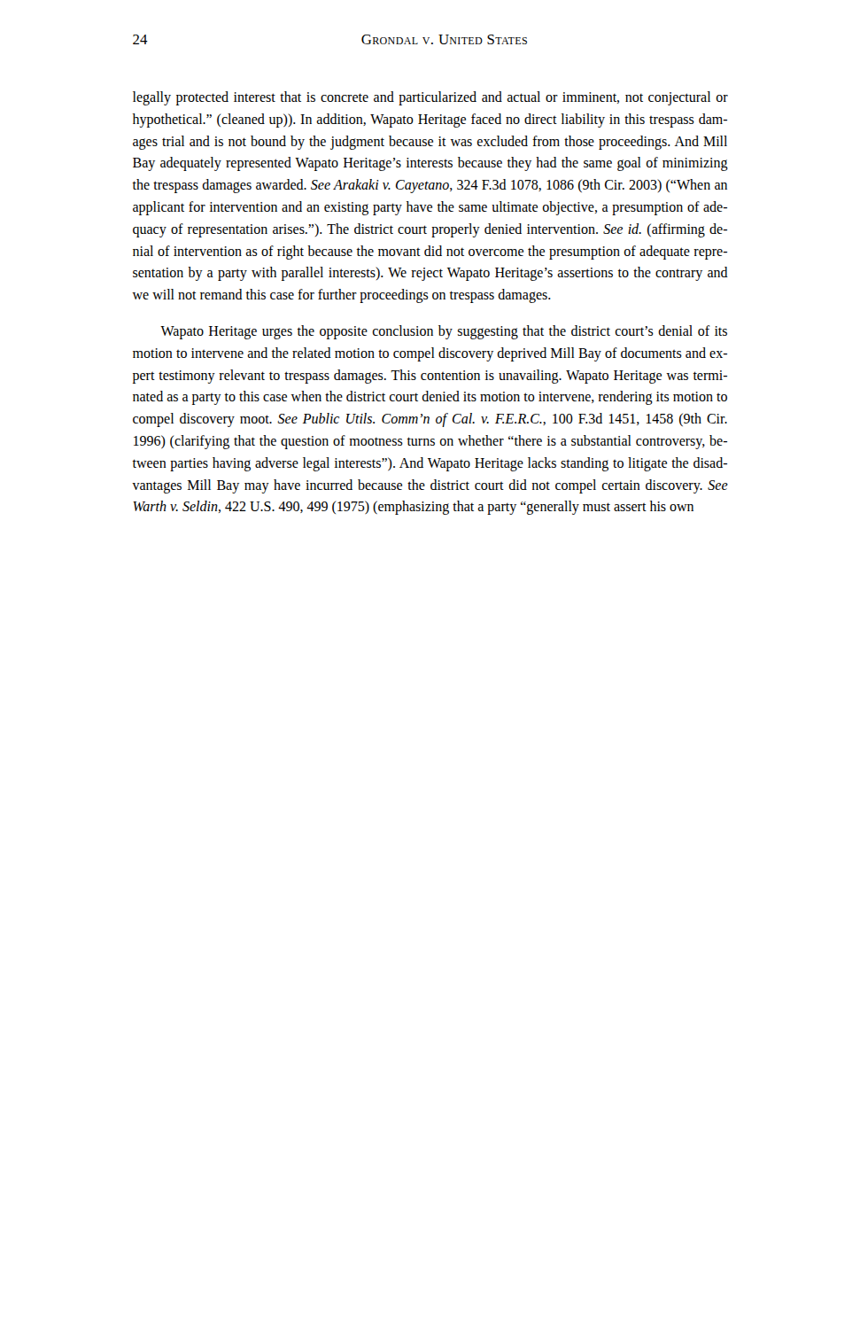24 Grondal v. United States
legally protected interest that is concrete and particularized and actual or imminent, not conjectural or hypothetical.” (cleaned up)). In addition, Wapato Heritage faced no direct liability in this trespass damages trial and is not bound by the judgment because it was excluded from those proceedings. And Mill Bay adequately represented Wapato Heritage’s interests because they had the same goal of minimizing the trespass damages awarded. See Arakaki v. Cayetano, 324 F.3d 1078, 1086 (9th Cir. 2003) (“When an applicant for intervention and an existing party have the same ultimate objective, a presumption of adequacy of representation arises.”). The district court properly denied intervention. See id. (affirming denial of intervention as of right because the movant did not overcome the presumption of adequate representation by a party with parallel interests). We reject Wapato Heritage’s assertions to the contrary and we will not remand this case for further proceedings on trespass damages.
Wapato Heritage urges the opposite conclusion by suggesting that the district court’s denial of its motion to intervene and the related motion to compel discovery deprived Mill Bay of documents and expert testimony relevant to trespass damages. This contention is unavailing. Wapato Heritage was terminated as a party to this case when the district court denied its motion to intervene, rendering its motion to compel discovery moot. See Public Utils. Comm’n of Cal. v. F.E.R.C., 100 F.3d 1451, 1458 (9th Cir. 1996) (clarifying that the question of mootness turns on whether “there is a substantial controversy, between parties having adverse legal interests”). And Wapato Heritage lacks standing to litigate the disadvantages Mill Bay may have incurred because the district court did not compel certain discovery. See Warth v. Seldin, 422 U.S. 490, 499 (1975) (emphasizing that a party “generally must assert his own